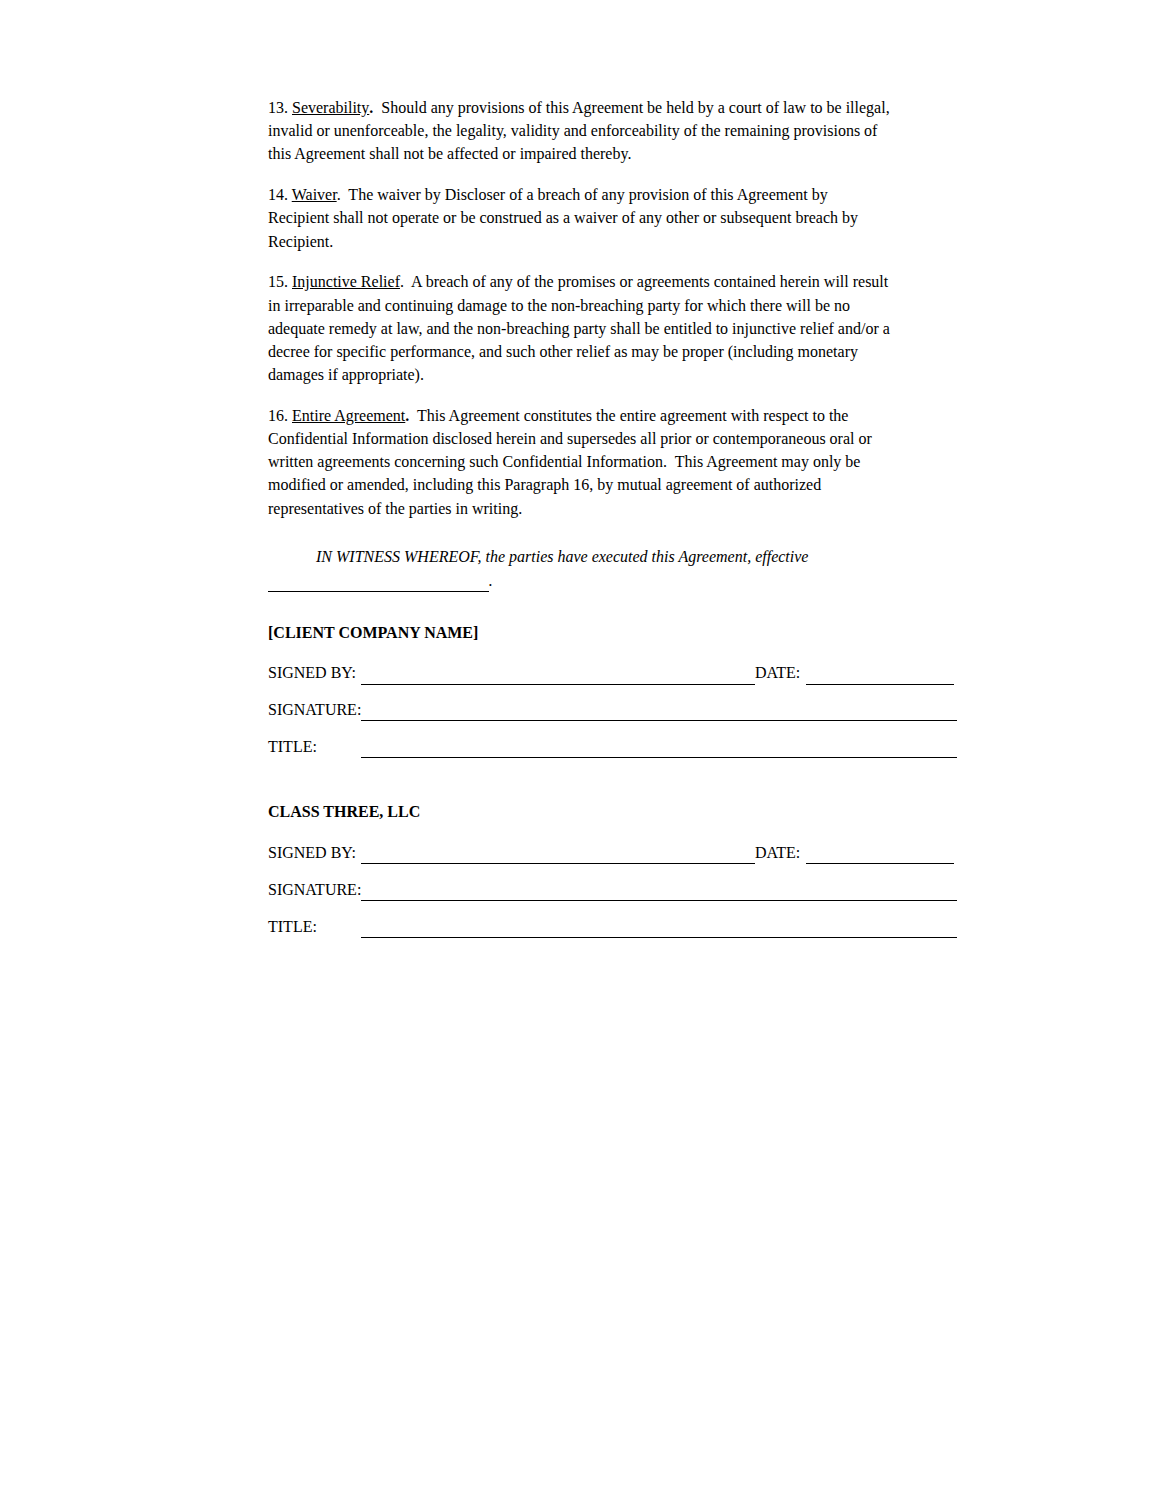13. Severability. Should any provisions of this Agreement be held by a court of law to be illegal, invalid or unenforceable, the legality, validity and enforceability of the remaining provisions of this Agreement shall not be affected or impaired thereby.
14. Waiver. The waiver by Discloser of a breach of any provision of this Agreement by Recipient shall not operate or be construed as a waiver of any other or subsequent breach by Recipient.
15. Injunctive Relief. A breach of any of the promises or agreements contained herein will result in irreparable and continuing damage to the non-breaching party for which there will be no adequate remedy at law, and the non-breaching party shall be entitled to injunctive relief and/or a decree for specific performance, and such other relief as may be proper (including monetary damages if appropriate).
16. Entire Agreement. This Agreement constitutes the entire agreement with respect to the Confidential Information disclosed herein and supersedes all prior or contemporaneous oral or written agreements concerning such Confidential Information. This Agreement may only be modified or amended, including this Paragraph 16, by mutual agreement of authorized representatives of the parties in writing.
IN WITNESS WHEREOF, the parties have executed this Agreement, effective .
[CLIENT COMPANY NAME]
| SIGNED BY: | | DATE: | |
| SIGNATURE: | |
| TITLE: | |
CLASS THREE, LLC
| SIGNED BY: | | DATE: | |
| SIGNATURE: | |
| TITLE: | |